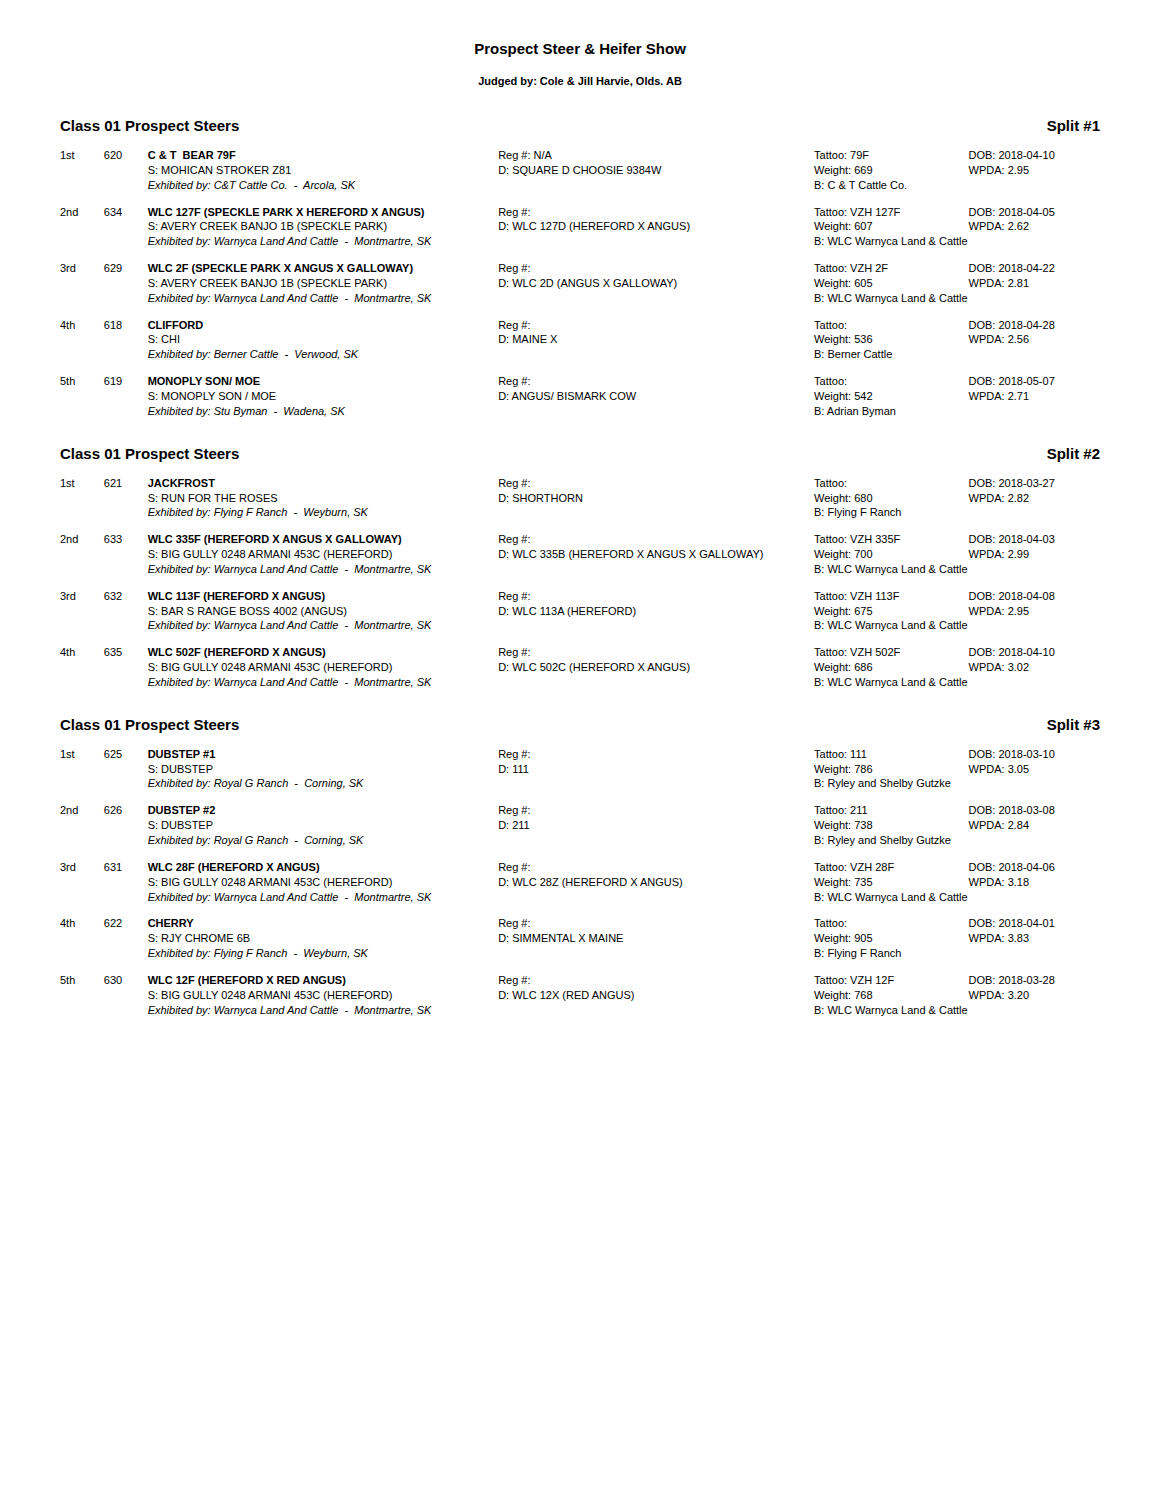Prospect Steer & Heifer Show
Judged by: Cole & Jill Harvie, Olds. AB
Class 01 Prospect Steers Split #1
| 1st | 620 | C & T BEAR 79F | Reg #: N/A | Tattoo: 79F | DOB: 2018-04-10 |
| | | S: MOHICAN STROKER Z81 | D: SQUARE D CHOOSIE 9384W | Weight: 669 | WPDA: 2.95 |
| | | Exhibited by: C&T Cattle Co. - Arcola, SK | B: C & T Cattle Co. |
| 2nd | 634 | WLC 127F (SPECKLE PARK X HEREFORD X ANGUS) | Reg #: | Tattoo: VZH 127F | DOB: 2018-04-05 |
| | | S: AVERY CREEK BANJO 1B (SPECKLE PARK) | D: WLC 127D (HEREFORD X ANGUS) | Weight: 607 | WPDA: 2.62 |
| | | Exhibited by: Warnyca Land And Cattle - Montmartre, SK | B: WLC Warnyca Land & Cattle |
| 3rd | 629 | WLC 2F (SPECKLE PARK X ANGUS X GALLOWAY) | Reg #: | Tattoo: VZH 2F | DOB: 2018-04-22 |
| | | S: AVERY CREEK BANJO 1B (SPECKLE PARK) | D: WLC 2D (ANGUS X GALLOWAY) | Weight: 605 | WPDA: 2.81 |
| | | Exhibited by: Warnyca Land And Cattle - Montmartre, SK | B: WLC Warnyca Land & Cattle |
| 4th | 618 | CLIFFORD | Reg #: | Tattoo: | DOB: 2018-04-28 |
| | | S: CHI | D: MAINE X | Weight: 536 | WPDA: 2.56 |
| | | Exhibited by: Berner Cattle - Verwood, SK | B: Berner Cattle |
| 5th | 619 | MONOPLY SON/ MOE | Reg #: | Tattoo: | DOB: 2018-05-07 |
| | | S: MONOPLY SON / MOE | D: ANGUS/ BISMARK COW | Weight: 542 | WPDA: 2.71 |
| | | Exhibited by: Stu Byman - Wadena, SK | B: Adrian Byman |
Class 01 Prospect Steers Split #2
| 1st | 621 | JACKFROST | Reg #: | Tattoo: | DOB: 2018-03-27 |
| | | S: RUN FOR THE ROSES | D: SHORTHORN | Weight: 680 | WPDA: 2.82 |
| | | Exhibited by: Flying F Ranch - Weyburn, SK | B: Flying F Ranch |
| 2nd | 633 | WLC 335F (HEREFORD X ANGUS X GALLOWAY) | Reg #: | Tattoo: VZH 335F | DOB: 2018-04-03 |
| | | S: BIG GULLY 0248 ARMANI 453C (HEREFORD) | D: WLC 335B (HEREFORD X ANGUS X GALLOWAY) | Weight: 700 | WPDA: 2.99 |
| | | Exhibited by: Warnyca Land And Cattle - Montmartre, SK | B: WLC Warnyca Land & Cattle |
| 3rd | 632 | WLC 113F (HEREFORD X ANGUS) | Reg #: | Tattoo: VZH 113F | DOB: 2018-04-08 |
| | | S: BAR S RANGE BOSS 4002 (ANGUS) | D: WLC 113A (HEREFORD) | Weight: 675 | WPDA: 2.95 |
| | | Exhibited by: Warnyca Land And Cattle - Montmartre, SK | B: WLC Warnyca Land & Cattle |
| 4th | 635 | WLC 502F (HEREFORD X ANGUS) | Reg #: | Tattoo: VZH 502F | DOB: 2018-04-10 |
| | | S: BIG GULLY 0248 ARMANI 453C (HEREFORD) | D: WLC 502C (HEREFORD X ANGUS) | Weight: 686 | WPDA: 3.02 |
| | | Exhibited by: Warnyca Land And Cattle - Montmartre, SK | B: WLC Warnyca Land & Cattle |
Class 01 Prospect Steers Split #3
| 1st | 625 | DUBSTEP #1 | Reg #: | Tattoo: 111 | DOB: 2018-03-10 |
| | | S: DUBSTEP | D: 111 | Weight: 786 | WPDA: 3.05 |
| | | Exhibited by: Royal G Ranch - Corning, SK | B: Ryley and Shelby Gutzke |
| 2nd | 626 | DUBSTEP #2 | Reg #: | Tattoo: 211 | DOB: 2018-03-08 |
| | | S: DUBSTEP | D: 211 | Weight: 738 | WPDA: 2.84 |
| | | Exhibited by: Royal G Ranch - Corning, SK | B: Ryley and Shelby Gutzke |
| 3rd | 631 | WLC 28F (HEREFORD X ANGUS) | Reg #: | Tattoo: VZH 28F | DOB: 2018-04-06 |
| | | S: BIG GULLY 0248 ARMANI 453C (HEREFORD) | D: WLC 28Z (HEREFORD X ANGUS) | Weight: 735 | WPDA: 3.18 |
| | | Exhibited by: Warnyca Land And Cattle - Montmartre, SK | B: WLC Warnyca Land & Cattle |
| 4th | 622 | CHERRY | Reg #: | Tattoo: | DOB: 2018-04-01 |
| | | S: RJY CHROME 6B | D: SIMMENTAL X MAINE | Weight: 905 | WPDA: 3.83 |
| | | Exhibited by: Flying F Ranch - Weyburn, SK | B: Flying F Ranch |
| 5th | 630 | WLC 12F (HEREFORD X RED ANGUS) | Reg #: | Tattoo: VZH 12F | DOB: 2018-03-28 |
| | | S: BIG GULLY 0248 ARMANI 453C (HEREFORD) | D: WLC 12X (RED ANGUS) | Weight: 768 | WPDA: 3.20 |
| | | Exhibited by: Warnyca Land And Cattle - Montmartre, SK | B: WLC Warnyca Land & Cattle |